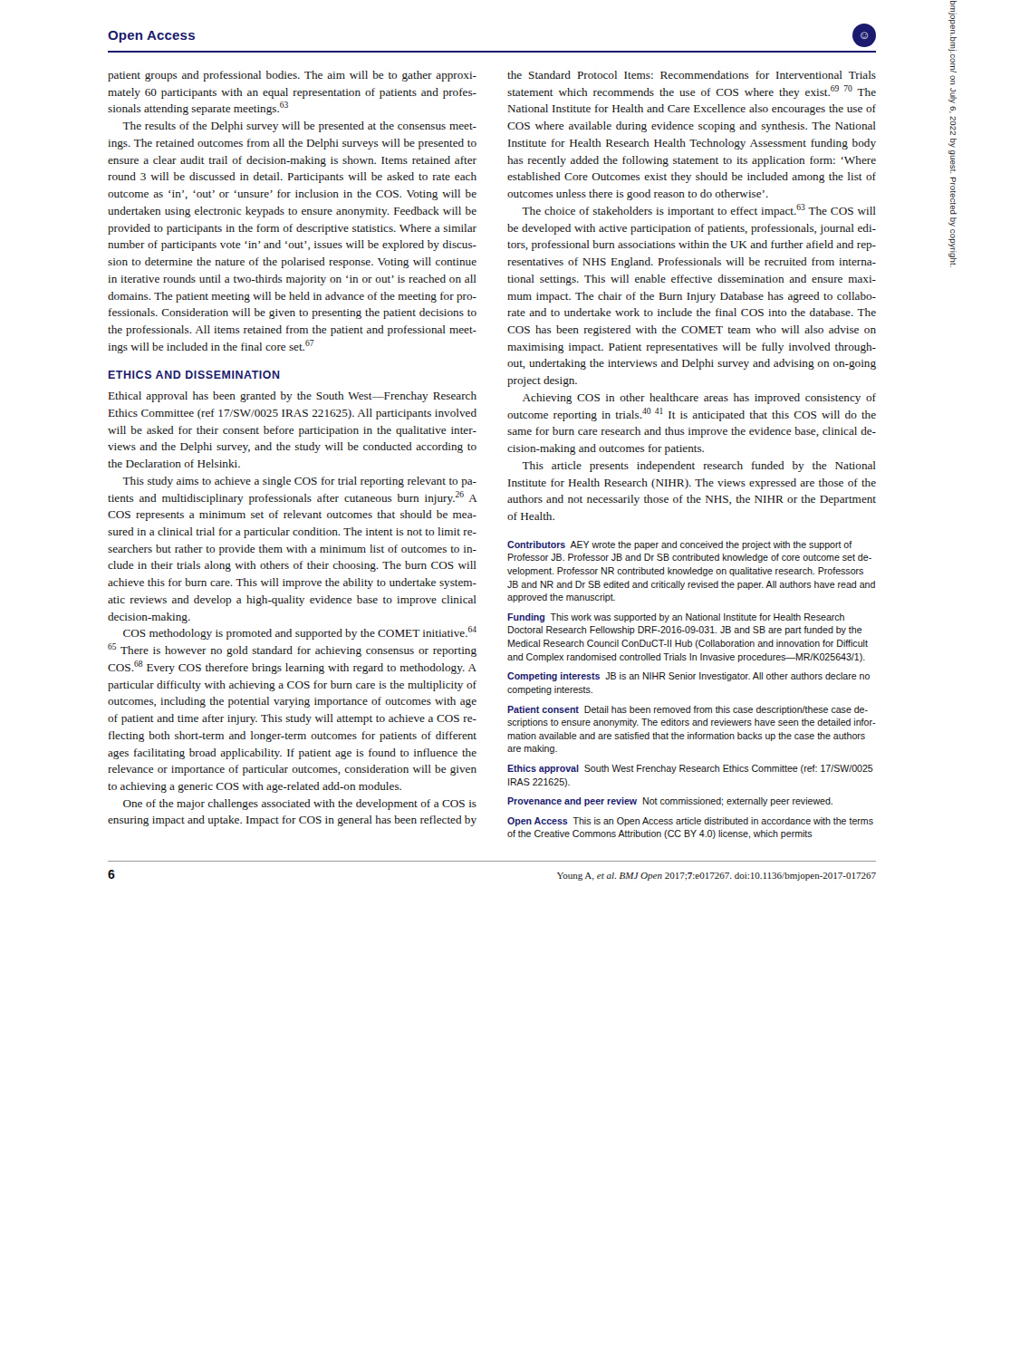Open Access
☺
patient groups and professional bodies. The aim will be to gather approximately 60 participants with an equal representation of patients and professionals attending separate meetings.63
The results of the Delphi survey will be presented at the consensus meetings. The retained outcomes from all the Delphi surveys will be presented to ensure a clear audit trail of decision-making is shown. Items retained after round 3 will be discussed in detail. Participants will be asked to rate each outcome as ‘in’, ‘out’ or ‘unsure’ for inclusion in the COS. Voting will be undertaken using electronic keypads to ensure anonymity. Feedback will be provided to participants in the form of descriptive statistics. Where a similar number of participants vote ‘in’ and ‘out’, issues will be explored by discussion to determine the nature of the polarised response. Voting will continue in iterative rounds until a two-thirds majority on ‘in or out’ is reached on all domains. The patient meeting will be held in advance of the meeting for professionals. Consideration will be given to presenting the patient decisions to the professionals. All items retained from the patient and professional meetings will be included in the final core set.67
Ethics and dissemination
Ethical approval has been granted by the South West—Frenchay Research Ethics Committee (ref 17/SW/0025 IRAS 221625). All participants involved will be asked for their consent before participation in the qualitative interviews and the Delphi survey, and the study will be conducted according to the Declaration of Helsinki.
This study aims to achieve a single COS for trial reporting relevant to patients and multidisciplinary professionals after cutaneous burn injury.26 A COS represents a minimum set of relevant outcomes that should be measured in a clinical trial for a particular condition. The intent is not to limit researchers but rather to provide them with a minimum list of outcomes to include in their trials along with others of their choosing. The burn COS will achieve this for burn care. This will improve the ability to undertake systematic reviews and develop a high-quality evidence base to improve clinical decision-making.
COS methodology is promoted and supported by the COMET initiative.64 65 There is however no gold standard for achieving consensus or reporting COS.68 Every COS therefore brings learning with regard to methodology. A particular difficulty with achieving a COS for burn care is the multiplicity of outcomes, including the potential varying importance of outcomes with age of patient and time after injury. This study will attempt to achieve a COS reflecting both short-term and longer-term outcomes for patients of different ages facilitating broad applicability. If patient age is found to influence the relevance or importance of particular outcomes, consideration will be given to achieving a generic COS with age-related add-on modules.
One of the major challenges associated with the development of a COS is ensuring impact and uptake. Impact for COS in general has been reflected by the Standard Protocol Items: Recommendations for Interventional Trials statement which recommends the use of COS where they exist.69 70 The National Institute for Health and Care Excellence also encourages the use of COS where available during evidence scoping and synthesis. The National Institute for Health Research Health Technology Assessment funding body has recently added the following statement to its application form: ‘Where established Core Outcomes exist they should be included among the list of outcomes unless there is good reason to do otherwise’.
The choice of stakeholders is important to effect impact.63 The COS will be developed with active participation of patients, professionals, journal editors, professional burn associations within the UK and further afield and representatives of NHS England. Professionals will be recruited from international settings. This will enable effective dissemination and ensure maximum impact. The chair of the Burn Injury Database has agreed to collaborate and to undertake work to include the final COS into the database. The COS has been registered with the COMET team who will also advise on maximising impact. Patient representatives will be fully involved throughout, undertaking the interviews and Delphi survey and advising on on-going project design.
Achieving COS in other healthcare areas has improved consistency of outcome reporting in trials.40 41 It is anticipated that this COS will do the same for burn care research and thus improve the evidence base, clinical decision-making and outcomes for patients.
This article presents independent research funded by the National Institute for Health Research (NIHR). The views expressed are those of the authors and not necessarily those of the NHS, the NIHR or the Department of Health.
Contributors AEY wrote the paper and conceived the project with the support of Professor JB. Professor JB and Dr SB contributed knowledge of core outcome set development. Professor NR contributed knowledge on qualitative research. Professors JB and NR and Dr SB edited and critically revised the paper. All authors have read and approved the manuscript.
Funding This work was supported by an National Institute for Health Research Doctoral Research Fellowship DRF-2016-09-031. JB and SB are part funded by the Medical Research Council ConDuCT-II Hub (Collaboration and innovation for Difficult and Complex randomised controlled Trials In Invasive procedures—MR/K025643/1).
Competing interests JB is an NIHR Senior Investigator. All other authors declare no competing interests.
Patient consent Detail has been removed from this case description/these case descriptions to ensure anonymity. The editors and reviewers have seen the detailed information available and are satisfied that the information backs up the case the authors are making.
Ethics approval South West Frenchay Research Ethics Committee (ref: 17/SW/0025 IRAS 221625).
Provenance and peer review Not commissioned; externally peer reviewed.
Open Access This is an Open Access article distributed in accordance with the terms of the Creative Commons Attribution (CC BY 4.0) license, which permits
6
Young A, et al. BMJ Open 2017;7:e017267. doi:10.1136/bmjopen-2017-017267
BMJ Open: first published as 10.1136/bmjopen-2017-017267 on 2 July 2017. Downloaded from http://bmjopen.bmj.com/ on July 6, 2022 by guest. Protected by copyright.